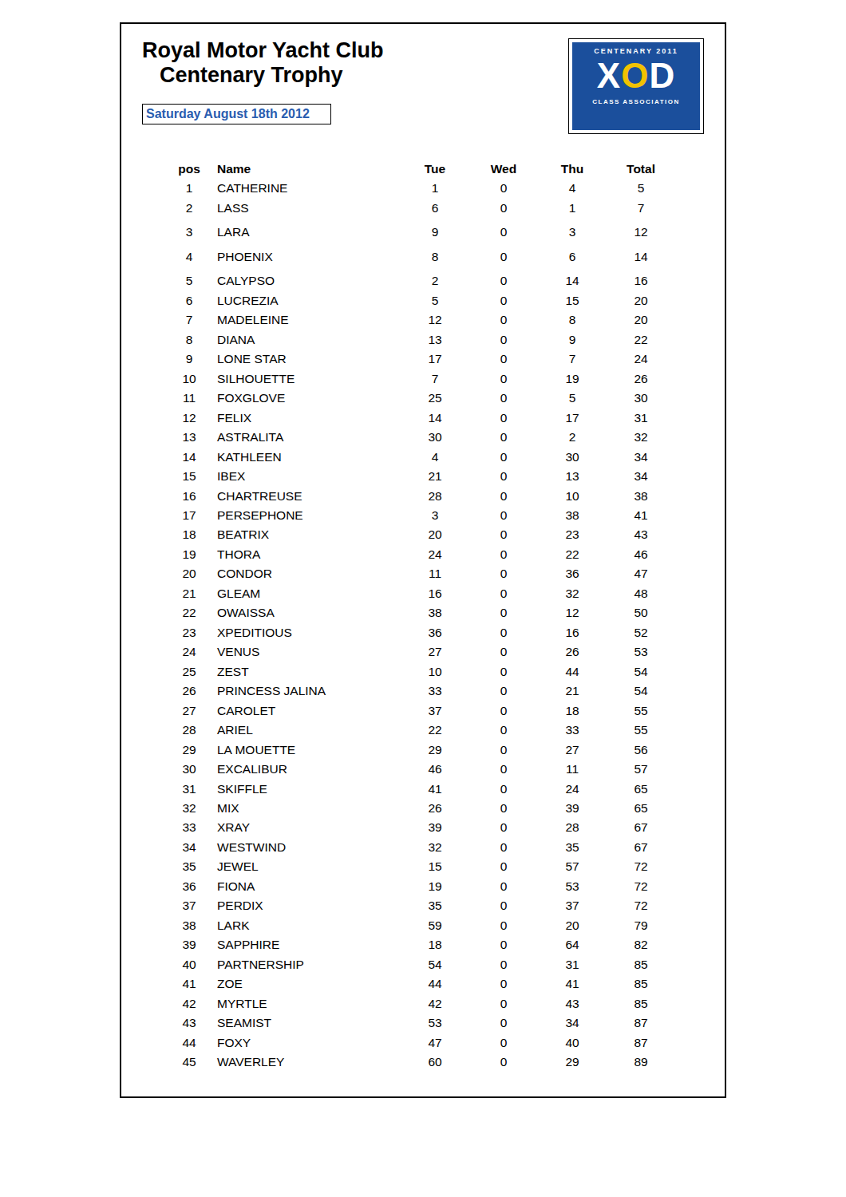Royal Motor Yacht ClubCentenary Trophy
Saturday August 18th 2012
CENTENARY 2011
XOD
CLASS ASSOCIATION
| pos | Name | Tue | Wed | Thu | Total |
| --- | --- | --- | --- | --- | --- |
| 1 | CATHERINE | 1 | 0 | 4 | 5 |
| 2 | LASS | 6 | 0 | 1 | 7 |
| 3 | LARA | 9 | 0 | 3 | 12 |
| 4 | PHOENIX | 8 | 0 | 6 | 14 |
| 5 | CALYPSO | 2 | 0 | 14 | 16 |
| 6 | LUCREZIA | 5 | 0 | 15 | 20 |
| 7 | MADELEINE | 12 | 0 | 8 | 20 |
| 8 | DIANA | 13 | 0 | 9 | 22 |
| 9 | LONE STAR | 17 | 0 | 7 | 24 |
| 10 | SILHOUETTE | 7 | 0 | 19 | 26 |
| 11 | FOXGLOVE | 25 | 0 | 5 | 30 |
| 12 | FELIX | 14 | 0 | 17 | 31 |
| 13 | ASTRALITA | 30 | 0 | 2 | 32 |
| 14 | KATHLEEN | 4 | 0 | 30 | 34 |
| 15 | IBEX | 21 | 0 | 13 | 34 |
| 16 | CHARTREUSE | 28 | 0 | 10 | 38 |
| 17 | PERSEPHONE | 3 | 0 | 38 | 41 |
| 18 | BEATRIX | 20 | 0 | 23 | 43 |
| 19 | THORA | 24 | 0 | 22 | 46 |
| 20 | CONDOR | 11 | 0 | 36 | 47 |
| 21 | GLEAM | 16 | 0 | 32 | 48 |
| 22 | OWAISSA | 38 | 0 | 12 | 50 |
| 23 | XPEDITIOUS | 36 | 0 | 16 | 52 |
| 24 | VENUS | 27 | 0 | 26 | 53 |
| 25 | ZEST | 10 | 0 | 44 | 54 |
| 26 | PRINCESS JALINA | 33 | 0 | 21 | 54 |
| 27 | CAROLET | 37 | 0 | 18 | 55 |
| 28 | ARIEL | 22 | 0 | 33 | 55 |
| 29 | LA MOUETTE | 29 | 0 | 27 | 56 |
| 30 | EXCALIBUR | 46 | 0 | 11 | 57 |
| 31 | SKIFFLE | 41 | 0 | 24 | 65 |
| 32 | MIX | 26 | 0 | 39 | 65 |
| 33 | XRAY | 39 | 0 | 28 | 67 |
| 34 | WESTWIND | 32 | 0 | 35 | 67 |
| 35 | JEWEL | 15 | 0 | 57 | 72 |
| 36 | FIONA | 19 | 0 | 53 | 72 |
| 37 | PERDIX | 35 | 0 | 37 | 72 |
| 38 | LARK | 59 | 0 | 20 | 79 |
| 39 | SAPPHIRE | 18 | 0 | 64 | 82 |
| 40 | PARTNERSHIP | 54 | 0 | 31 | 85 |
| 41 | ZOE | 44 | 0 | 41 | 85 |
| 42 | MYRTLE | 42 | 0 | 43 | 85 |
| 43 | SEAMIST | 53 | 0 | 34 | 87 |
| 44 | FOXY | 47 | 0 | 40 | 87 |
| 45 | WAVERLEY | 60 | 0 | 29 | 89 |